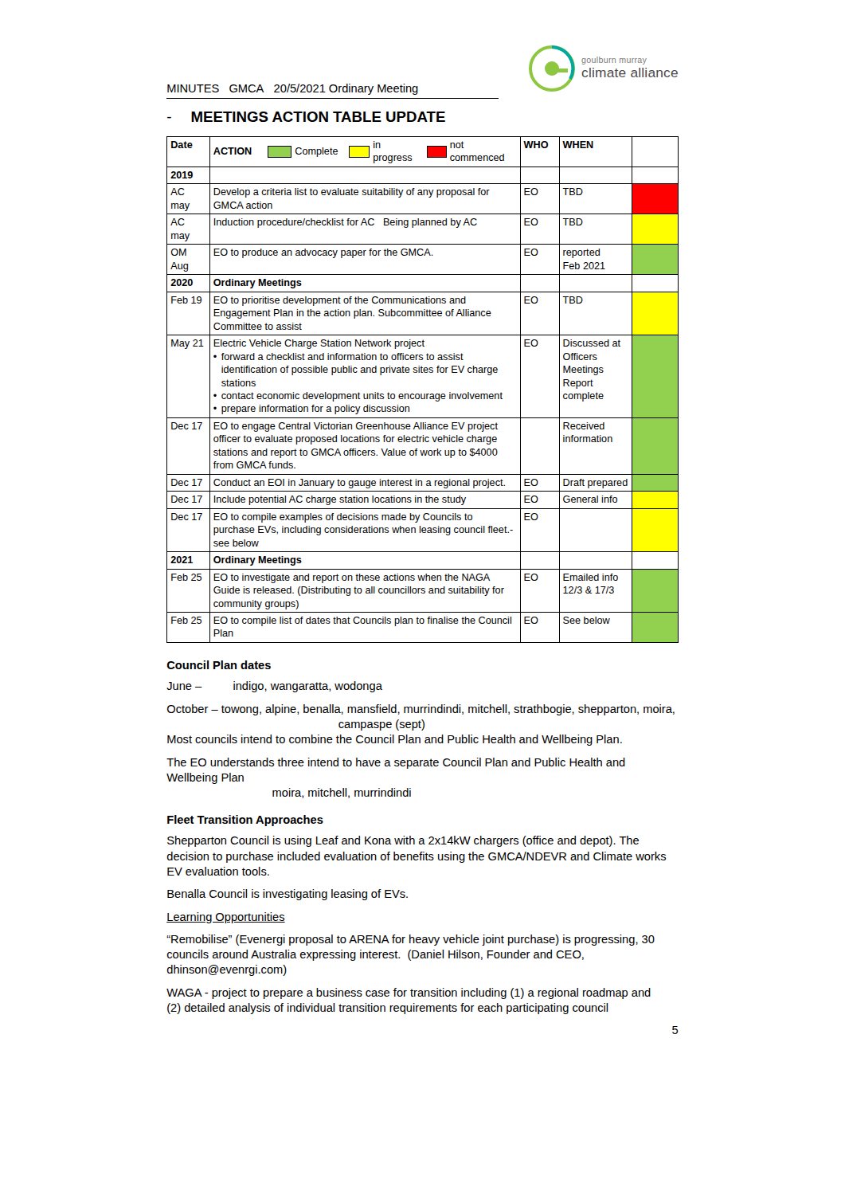MINUTES GMCA 20/5/2021 Ordinary Meeting
goulburn murray
climate alliance
MEETINGS ACTION TABLE UPDATE
| Date | ACTION Complete in progress not commenced | WHO | WHEN | |
| --- | --- | --- | --- | --- |
| 2019 | | | | |
| AC may | Develop a criteria list to evaluate suitability of any proposal for GMCA action | EO | TBD | |
| AC may | Induction procedure/checklist for AC Being planned by AC | EO | TBD | |
| OM Aug | EO to produce an advocacy paper for the GMCA. | EO | reported Feb 2021 | |
| 2020 | Ordinary Meetings | | | |
| Feb 19 | EO to prioritise development of the Communications and Engagement Plan in the action plan. Subcommittee of Alliance Committee to assist | EO | TBD | |
| May 21 | Electric Vehicle Charge Station Network project forward a checklist and information to officers to assist identification of possible public and private sites for EV charge stations contact economic development units to encourage involvement prepare information for a policy discussion | EO | Discussed at Officers Meetings Report complete | |
| Dec 17 | EO to engage Central Victorian Greenhouse Alliance EV project officer to evaluate proposed locations for electric vehicle charge stations and report to GMCA officers. Value of work up to $4000 from GMCA funds. | | Received information | |
| Dec 17 | Conduct an EOI in January to gauge interest in a regional project. | EO | Draft prepared | |
| Dec 17 | Include potential AC charge station locations in the study | EO | General info | |
| Dec 17 | EO to compile examples of decisions made by Councils to purchase EVs, including considerations when leasing council fleet.- see below | EO | | |
| 2021 | Ordinary Meetings | | | |
| Feb 25 | EO to investigate and report on these actions when the NAGA Guide is released. (Distributing to all councillors and suitability for community groups) | EO | Emailed info 12/3 & 17/3 | |
| Feb 25 | EO to compile list of dates that Councils plan to finalise the Council Plan | EO | See below | |
Council Plan dates
June –indigo, wangaratta, wodonga
October – towong, alpine, benalla, mansfield, murrindindi, mitchell, strathbogie, shepparton, moira,
campaspe (sept)
Most councils intend to combine the Council Plan and Public Health and Wellbeing Plan.
The EO understands three intend to have a separate Council Plan and Public Health and Wellbeing Plan
moira, mitchell, murrindindi
Fleet Transition Approaches
Shepparton Council is using Leaf and Kona with a 2x14kW chargers (office and depot). The decision to purchase included evaluation of benefits using the GMCA/NDEVR and Climate works EV evaluation tools.
Benalla Council is investigating leasing of EVs.
Learning Opportunities
“Remobilise” (Evenergi proposal to ARENA for heavy vehicle joint purchase) is progressing, 30 councils around Australia expressing interest. (Daniel Hilson, Founder and CEO, dhinson@evenrgi.com)
WAGA - project to prepare a business case for transition including (1) a regional roadmap and
(2) detailed analysis of individual transition requirements for each participating council
5